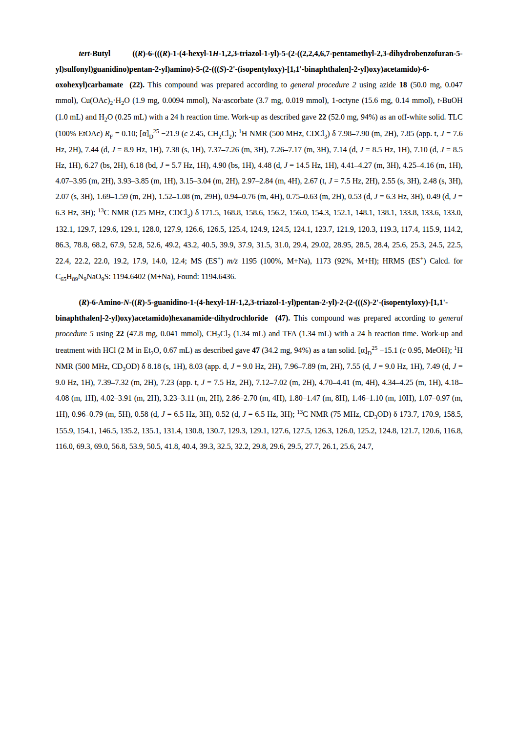tert-Butyl ((R)-6-(((R)-1-(4-hexyl-1H-1,2,3-triazol-1-yl)-5-(2-((2,2,4,6,7-pentamethyl-2,3-dihydrobenzofuran-5-yl)sulfonyl)guanidino)pentan-2-yl)amino)-5-(2-(((S)-2'-(isopentyloxy)-[1,1'-binaphthalen]-2-yl)oxy)acetamido)-6-oxohexyl)carbamate (22). This compound was prepared according to general procedure 2 using azide 18 (50.0 mg, 0.047 mmol), Cu(OAc)2·H2O (1.9 mg, 0.0094 mmol), Na·ascorbate (3.7 mg, 0.019 mmol), 1-octyne (15.6 mg, 0.14 mmol), t-BuOH (1.0 mL) and H2O (0.25 mL) with a 24 h reaction time. Work-up as described gave 22 (52.0 mg, 94%) as an off-white solid. TLC (100% EtOAc) RF = 0.10; [α]D25 −21.9 (c 2.45, CH2Cl2); 1H NMR (500 MHz, CDCl3) δ 7.98–7.90 (m, 2H), 7.85 (app. t, J = 7.6 Hz, 2H), 7.44 (d, J = 8.9 Hz, 1H), 7.38 (s, 1H), 7.37–7.26 (m, 3H), 7.26–7.17 (m, 3H), 7.14 (d, J = 8.5 Hz, 1H), 7.10 (d, J = 8.5 Hz, 1H), 6.27 (bs, 2H), 6.18 (bd, J = 5.7 Hz, 1H), 4.90 (bs, 1H), 4.48 (d, J = 14.5 Hz, 1H), 4.41–4.27 (m, 3H), 4.25–4.16 (m, 1H), 4.07–3.95 (m, 2H), 3.93–3.85 (m, 1H), 3.15–3.04 (m, 2H), 2.97–2.84 (m, 4H), 2.67 (t, J = 7.5 Hz, 2H), 2.55 (s, 3H), 2.48 (s, 3H), 2.07 (s, 3H), 1.69–1.59 (m, 2H), 1.52–1.08 (m, 29H), 0.94–0.76 (m, 4H), 0.75–0.63 (m, 2H), 0.53 (d, J = 6.3 Hz, 3H), 0.49 (d, J = 6.3 Hz, 3H); 13C NMR (125 MHz, CDCl3) δ 171.5, 168.8, 158.6, 156.2, 156.0, 154.3, 152.1, 148.1, 138.1, 133.8, 133.6, 133.0, 132.1, 129.7, 129.6, 129.1, 128.0, 127.9, 126.6, 126.5, 125.4, 124.9, 124.5, 124.1, 123.7, 121.9, 120.3, 119.3, 117.4, 115.9, 114.2, 86.3, 78.8, 68.2, 67.9, 52.8, 52.6, 49.2, 43.2, 40.5, 39.9, 37.9, 31.5, 31.0, 29.4, 29.02, 28.95, 28.5, 28.4, 25.6, 25.3, 24.5, 22.5, 22.4, 22.2, 22.0, 19.2, 17.9, 14.0, 12.4; MS (ES+) m/z 1195 (100%, M+Na), 1173 (92%, M+H); HRMS (ES+) Calcd. for C65H89N9NaO9S: 1194.6402 (M+Na), Found: 1194.6436.
(R)-6-Amino-N-((R)-5-guanidino-1-(4-hexyl-1H-1,2,3-triazol-1-yl)pentan-2-yl)-2-(2-(((S)-2'-(isopentyloxy)-[1,1'-binaphthalen]-2-yl)oxy)acetamido)hexanamide·dihydrochloride (47). This compound was prepared according to general procedure 5 using 22 (47.8 mg, 0.041 mmol), CH2Cl2 (1.34 mL) and TFA (1.34 mL) with a 24 h reaction time. Work-up and treatment with HCl (2 M in Et2O, 0.67 mL) as described gave 47 (34.2 mg, 94%) as a tan solid. [α]D25 −15.1 (c 0.95, MeOH); 1H NMR (500 MHz, CD3OD) δ 8.18 (s, 1H), 8.03 (app. d, J = 9.0 Hz, 2H), 7.96–7.89 (m, 2H), 7.55 (d, J = 9.0 Hz, 1H), 7.49 (d, J = 9.0 Hz, 1H), 7.39–7.32 (m, 2H), 7.23 (app. t, J = 7.5 Hz, 2H), 7.12–7.02 (m, 2H), 4.70–4.41 (m, 4H), 4.34–4.25 (m, 1H), 4.18–4.08 (m, 1H), 4.02–3.91 (m, 2H), 3.23–3.11 (m, 2H), 2.86–2.70 (m, 4H), 1.80–1.47 (m, 8H), 1.46–1.10 (m, 10H), 1.07–0.97 (m, 1H), 0.96–0.79 (m, 5H), 0.58 (d, J = 6.5 Hz, 3H), 0.52 (d, J = 6.5 Hz, 3H); 13C NMR (75 MHz, CD3OD) δ 173.7, 170.9, 158.5, 155.9, 154.1, 146.5, 135.2, 135.1, 131.4, 130.8, 130.7, 129.3, 129.1, 127.6, 127.5, 126.3, 126.0, 125.2, 124.8, 121.7, 120.6, 116.8, 116.0, 69.3, 69.0, 56.8, 53.9, 50.5, 41.8, 40.4, 39.3, 32.5, 32.2, 29.8, 29.6, 29.5, 27.7, 26.1, 25.6, 24.7,